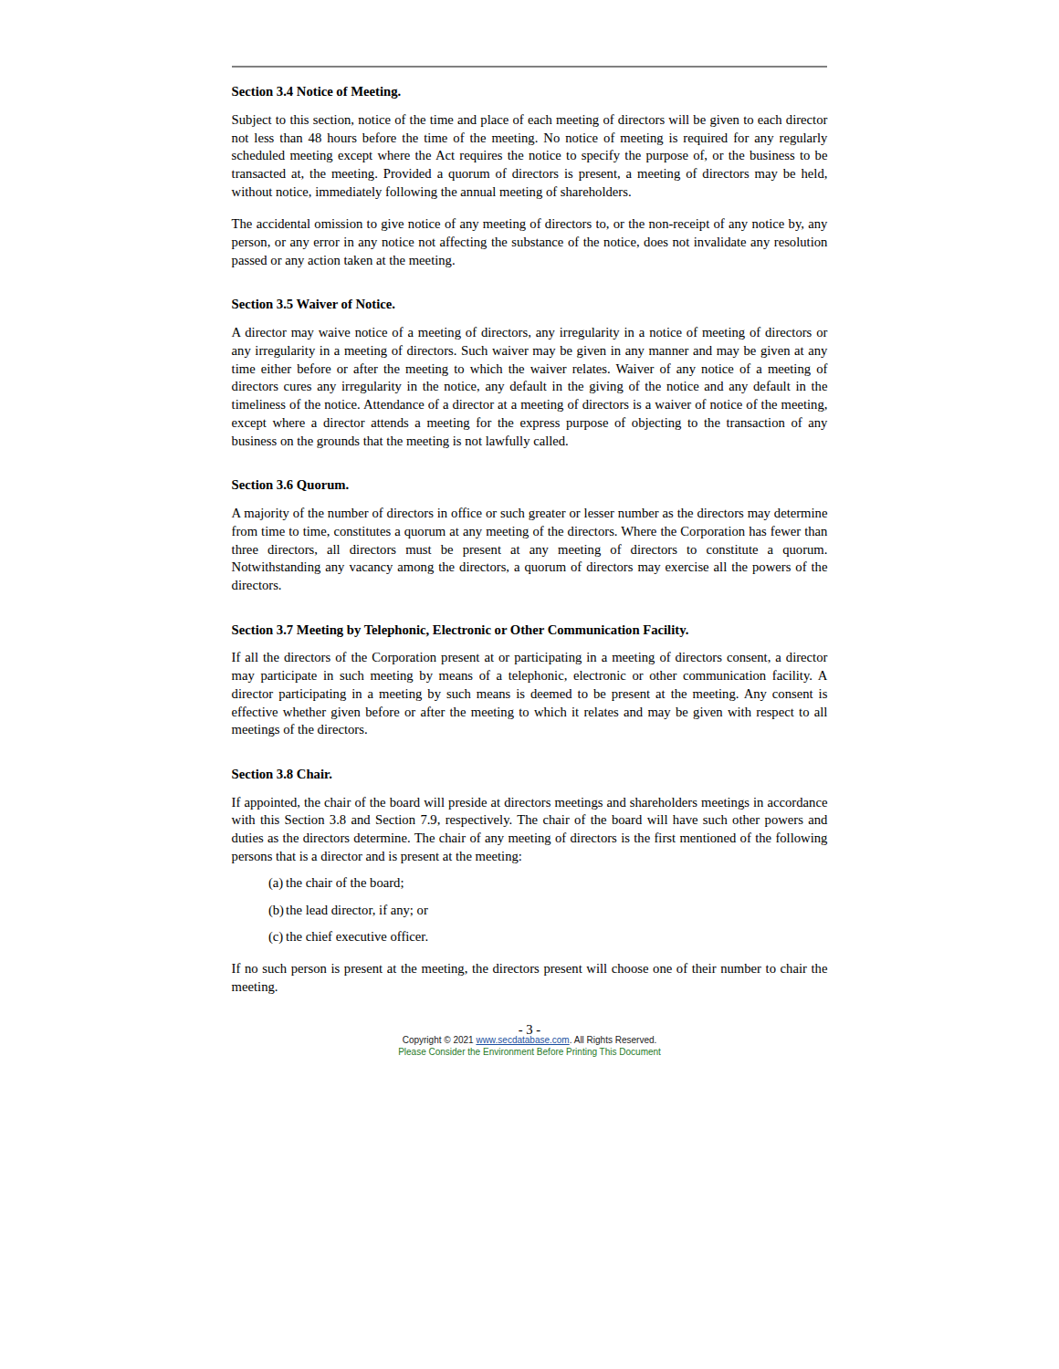Section 3.4 Notice of Meeting.
Subject to this section, notice of the time and place of each meeting of directors will be given to each director not less than 48 hours before the time of the meeting. No notice of meeting is required for any regularly scheduled meeting except where the Act requires the notice to specify the purpose of, or the business to be transacted at, the meeting. Provided a quorum of directors is present, a meeting of directors may be held, without notice, immediately following the annual meeting of shareholders.
The accidental omission to give notice of any meeting of directors to, or the non-receipt of any notice by, any person, or any error in any notice not affecting the substance of the notice, does not invalidate any resolution passed or any action taken at the meeting.
Section 3.5 Waiver of Notice.
A director may waive notice of a meeting of directors, any irregularity in a notice of meeting of directors or any irregularity in a meeting of directors. Such waiver may be given in any manner and may be given at any time either before or after the meeting to which the waiver relates. Waiver of any notice of a meeting of directors cures any irregularity in the notice, any default in the giving of the notice and any default in the timeliness of the notice. Attendance of a director at a meeting of directors is a waiver of notice of the meeting, except where a director attends a meeting for the express purpose of objecting to the transaction of any business on the grounds that the meeting is not lawfully called.
Section 3.6 Quorum.
A majority of the number of directors in office or such greater or lesser number as the directors may determine from time to time, constitutes a quorum at any meeting of the directors. Where the Corporation has fewer than three directors, all directors must be present at any meeting of directors to constitute a quorum. Notwithstanding any vacancy among the directors, a quorum of directors may exercise all the powers of the directors.
Section 3.7 Meeting by Telephonic, Electronic or Other Communication Facility.
If all the directors of the Corporation present at or participating in a meeting of directors consent, a director may participate in such meeting by means of a telephonic, electronic or other communication facility. A director participating in a meeting by such means is deemed to be present at the meeting. Any consent is effective whether given before or after the meeting to which it relates and may be given with respect to all meetings of the directors.
Section 3.8 Chair.
If appointed, the chair of the board will preside at directors meetings and shareholders meetings in accordance with this Section 3.8 and Section 7.9, respectively. The chair of the board will have such other powers and duties as the directors determine. The chair of any meeting of directors is the first mentioned of the following persons that is a director and is present at the meeting:
(a) the chair of the board;
(b) the lead director, if any; or
(c) the chief executive officer.
If no such person is present at the meeting, the directors present will choose one of their number to chair the meeting.
- 3 -
Copyright © 2021 www.secdatabase.com. All Rights Reserved.
Please Consider the Environment Before Printing This Document